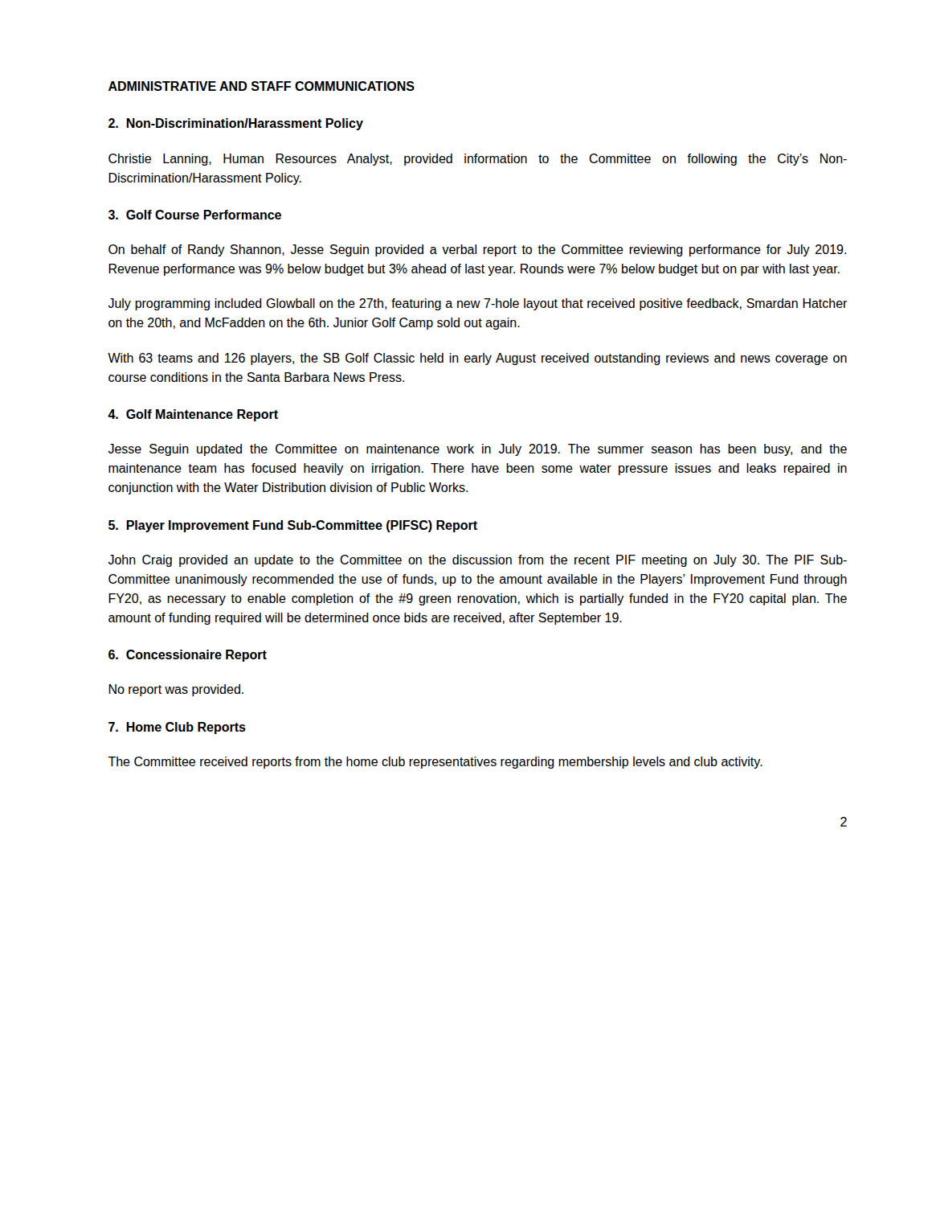ADMINISTRATIVE AND STAFF COMMUNICATIONS
2. Non-Discrimination/Harassment Policy
Christie Lanning, Human Resources Analyst, provided information to the Committee on following the City’s Non-Discrimination/Harassment Policy.
3. Golf Course Performance
On behalf of Randy Shannon, Jesse Seguin provided a verbal report to the Committee reviewing performance for July 2019. Revenue performance was 9% below budget but 3% ahead of last year. Rounds were 7% below budget but on par with last year.
July programming included Glowball on the 27th, featuring a new 7-hole layout that received positive feedback, Smardan Hatcher on the 20th, and McFadden on the 6th. Junior Golf Camp sold out again.
With 63 teams and 126 players, the SB Golf Classic held in early August received outstanding reviews and news coverage on course conditions in the Santa Barbara News Press.
4. Golf Maintenance Report
Jesse Seguin updated the Committee on maintenance work in July 2019. The summer season has been busy, and the maintenance team has focused heavily on irrigation. There have been some water pressure issues and leaks repaired in conjunction with the Water Distribution division of Public Works.
5. Player Improvement Fund Sub-Committee (PIFSC) Report
John Craig provided an update to the Committee on the discussion from the recent PIF meeting on July 30. The PIF Sub-Committee unanimously recommended the use of funds, up to the amount available in the Players’ Improvement Fund through FY20, as necessary to enable completion of the #9 green renovation, which is partially funded in the FY20 capital plan. The amount of funding required will be determined once bids are received, after September 19.
6. Concessionaire Report
No report was provided.
7. Home Club Reports
The Committee received reports from the home club representatives regarding membership levels and club activity.
2